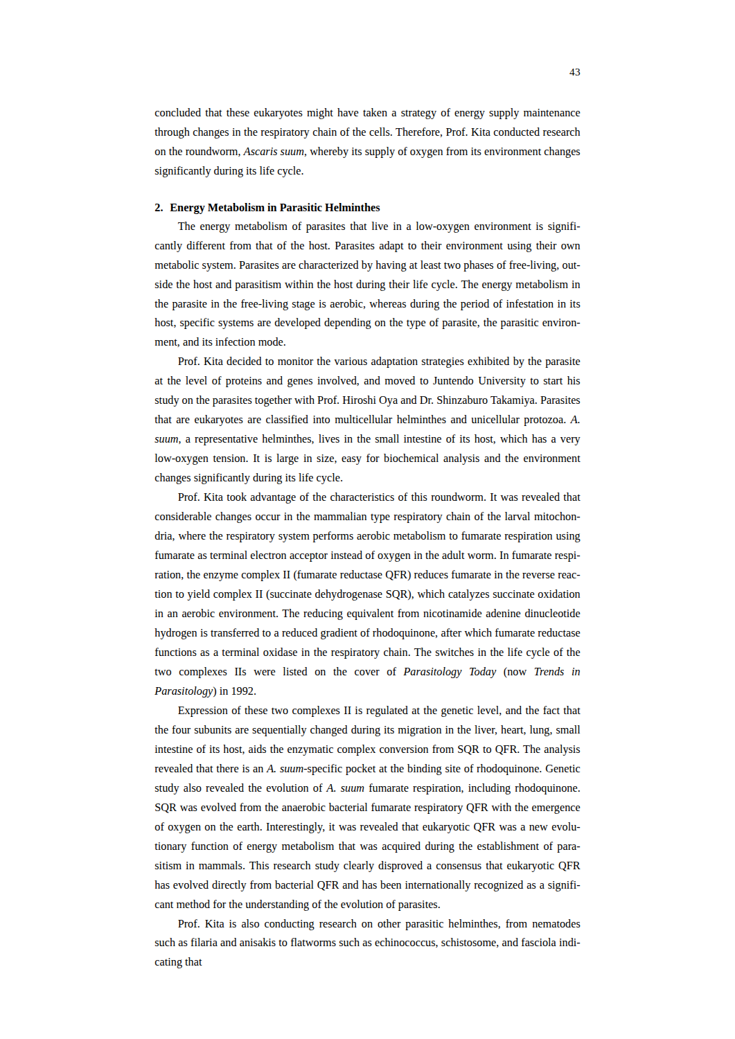43
concluded that these eukaryotes might have taken a strategy of energy supply maintenance through changes in the respiratory chain of the cells. Therefore, Prof. Kita conducted research on the roundworm, Ascaris suum, whereby its supply of oxygen from its environment changes significantly during its life cycle.
2. Energy Metabolism in Parasitic Helminthes
The energy metabolism of parasites that live in a low-oxygen environment is significantly different from that of the host. Parasites adapt to their environment using their own metabolic system. Parasites are characterized by having at least two phases of free-living, outside the host and parasitism within the host during their life cycle. The energy metabolism in the parasite in the free-living stage is aerobic, whereas during the period of infestation in its host, specific systems are developed depending on the type of parasite, the parasitic environment, and its infection mode.
Prof. Kita decided to monitor the various adaptation strategies exhibited by the parasite at the level of proteins and genes involved, and moved to Juntendo University to start his study on the parasites together with Prof. Hiroshi Oya and Dr. Shinzaburo Takamiya. Parasites that are eukaryotes are classified into multicellular helminthes and unicellular protozoa. A. suum, a representative helminthes, lives in the small intestine of its host, which has a very low-oxygen tension. It is large in size, easy for biochemical analysis and the environment changes significantly during its life cycle.
Prof. Kita took advantage of the characteristics of this roundworm. It was revealed that considerable changes occur in the mammalian type respiratory chain of the larval mitochondria, where the respiratory system performs aerobic metabolism to fumarate respiration using fumarate as terminal electron acceptor instead of oxygen in the adult worm. In fumarate respiration, the enzyme complex II (fumarate reductase QFR) reduces fumarate in the reverse reaction to yield complex II (succinate dehydrogenase SQR), which catalyzes succinate oxidation in an aerobic environment. The reducing equivalent from nicotinamide adenine dinucleotide hydrogen is transferred to a reduced gradient of rhodoquinone, after which fumarate reductase functions as a terminal oxidase in the respiratory chain. The switches in the life cycle of the two complexes IIs were listed on the cover of Parasitology Today (now Trends in Parasitology) in 1992.
Expression of these two complexes II is regulated at the genetic level, and the fact that the four subunits are sequentially changed during its migration in the liver, heart, lung, small intestine of its host, aids the enzymatic complex conversion from SQR to QFR. The analysis revealed that there is an A. suum-specific pocket at the binding site of rhodoquinone. Genetic study also revealed the evolution of A. suum fumarate respiration, including rhodoquinone. SQR was evolved from the anaerobic bacterial fumarate respiratory QFR with the emergence of oxygen on the earth. Interestingly, it was revealed that eukaryotic QFR was a new evolutionary function of energy metabolism that was acquired during the establishment of parasitism in mammals. This research study clearly disproved a consensus that eukaryotic QFR has evolved directly from bacterial QFR and has been internationally recognized as a significant method for the understanding of the evolution of parasites.
Prof. Kita is also conducting research on other parasitic helminthes, from nematodes such as filaria and anisakis to flatworms such as echinococcus, schistosome, and fasciola indicating that